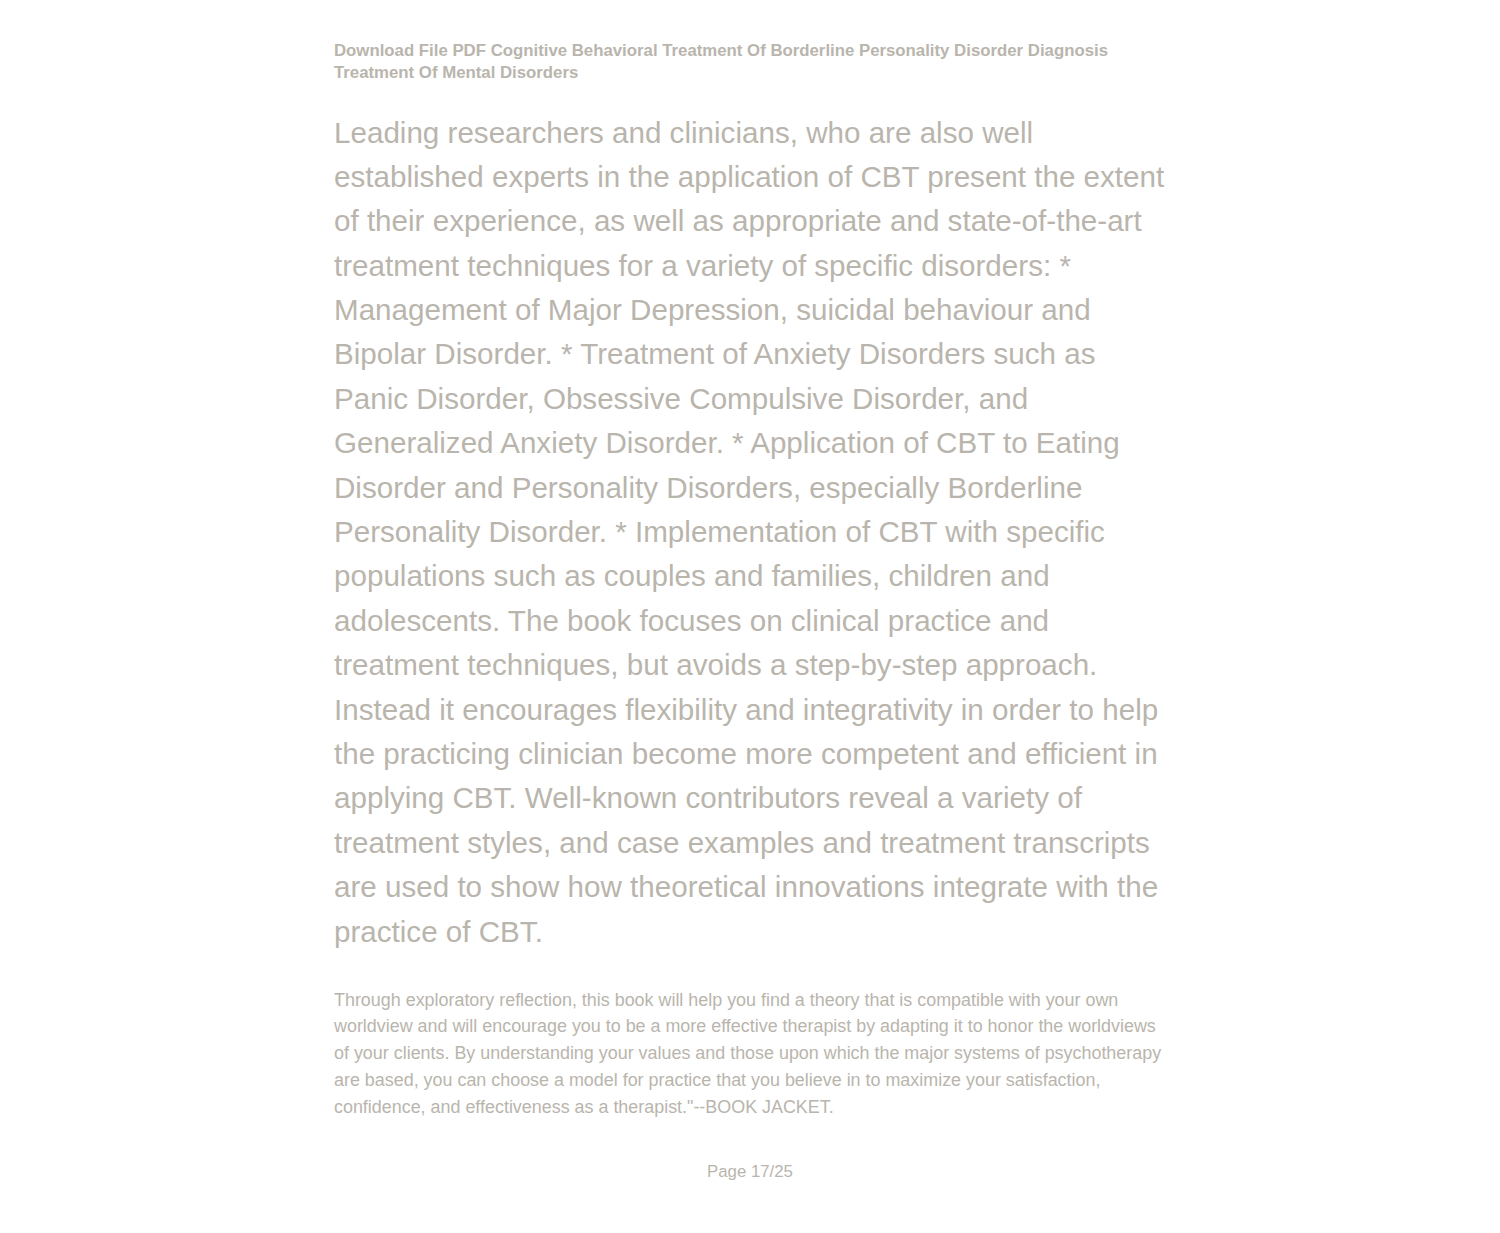Download File PDF Cognitive Behavioral Treatment Of Borderline Personality Disorder Diagnosis Treatment Of Mental Disorders
Leading researchers and clinicians, who are also well established experts in the application of CBT present the extent of their experience, as well as appropriate and state-of-the-art treatment techniques for a variety of specific disorders: * Management of Major Depression, suicidal behaviour and Bipolar Disorder. * Treatment of Anxiety Disorders such as Panic Disorder, Obsessive Compulsive Disorder, and Generalized Anxiety Disorder. * Application of CBT to Eating Disorder and Personality Disorders, especially Borderline Personality Disorder. * Implementation of CBT with specific populations such as couples and families, children and adolescents. The book focuses on clinical practice and treatment techniques, but avoids a step-by-step approach. Instead it encourages flexibility and integrativity in order to help the practicing clinician become more competent and efficient in applying CBT. Well-known contributors reveal a variety of treatment styles, and case examples and treatment transcripts are used to show how theoretical innovations integrate with the practice of CBT.
Through exploratory reflection, this book will help you find a theory that is compatible with your own worldview and will encourage you to be a more effective therapist by adapting it to honor the worldviews of your clients. By understanding your values and those upon which the major systems of psychotherapy are based, you can choose a model for practice that you believe in to maximize your satisfaction, confidence, and effectiveness as a therapist."--BOOK JACKET.
Page 17/25